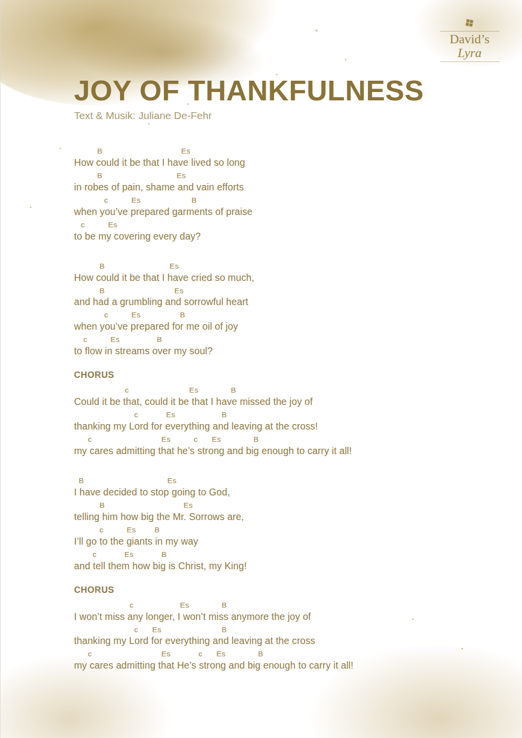❖
David’sLyra
Joy of Thankfulness
Text & Musik: Juliane De-Fehr
          B                                  Es
How could it be that I have lived so long
          B                                Es
in robes of pain, shame and vain efforts
             c          Es                      B
when you’ve prepared garments of praise
   c          Es
to be my covering every day?
           B                            Es
How could it be that I have cried so much,
           B                              Es
and had a grumbling and sorrowful heart
             c          Es                 B
when you’ve prepared for me oil of joy
    c          Es                B
to flow in streams over my soul?
CHORUS
                      c                          Es              B
Could it be that, could it be that I have missed the joy of
                          c            Es                    B
thanking my Lord for everything and leaving at the cross!
      c                              Es          c      Es              B
my cares admitting that he’s strong and big enough to carry it all!
  B                                    Es
I have decided to stop going to God,
           B                                  Es
telling him how big the Mr. Sorrows are,
           c          Es        B
I’ll go to the giants in my way
        c            Es            B
and tell them how big is Christ, my King!
CHORUS
                        c                    Es              B
I won’t miss any longer, I won’t miss anymore the joy of
                          c      Es                          B
thanking my Lord for everything and leaving at the cross
      c                              Es            c      Es              B
my cares admitting that He’s strong and big enough to carry it all!